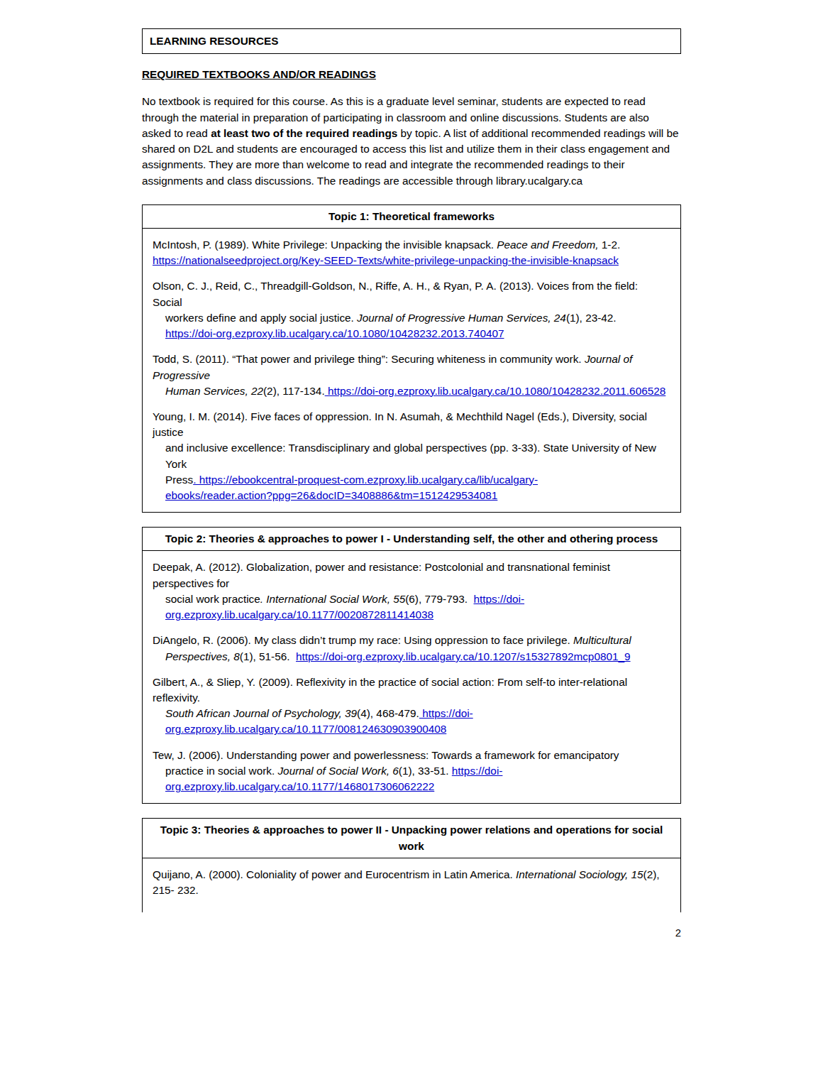LEARNING RESOURCES
REQUIRED TEXTBOOKS AND/OR READINGS
No textbook is required for this course. As this is a graduate level seminar, students are expected to read through the material in preparation of participating in classroom and online discussions. Students are also asked to read at least two of the required readings by topic. A list of additional recommended readings will be shared on D2L and students are encouraged to access this list and utilize them in their class engagement and assignments. They are more than welcome to read and integrate the recommended readings to their assignments and class discussions. The readings are accessible through library.ucalgary.ca
Topic 1: Theoretical frameworks
McIntosh, P. (1989). White Privilege: Unpacking the invisible knapsack. Peace and Freedom, 1-2.
https://nationalseedproject.org/Key-SEED-Texts/white-privilege-unpacking-the-invisible-knapsack
Olson, C. J., Reid, C., Threadgill-Goldson, N., Riffe, A. H., & Ryan, P. A. (2013). Voices from the field: Social workers define and apply social justice. Journal of Progressive Human Services, 24(1), 23-42. https://doi-org.ezproxy.lib.ucalgary.ca/10.1080/10428232.2013.740407
Todd, S. (2011). “That power and privilege thing”: Securing whiteness in community work. Journal of Progressive Human Services, 22(2), 117-134. https://doi-org.ezproxy.lib.ucalgary.ca/10.1080/10428232.2011.606528
Young, I. M. (2014). Five faces of oppression. In N. Asumah, & Mechthild Nagel (Eds.), Diversity, social justice and inclusive excellence: Transdisciplinary and global perspectives (pp. 3-33). State University of New York Press. https://ebookcentral-proquest-com.ezproxy.lib.ucalgary.ca/lib/ucalgary- ebooks/reader.action?ppg=26&docID=3408886&tm=1512429534081
Topic 2: Theories & approaches to power I - Understanding self, the other and othering process
Deepak, A. (2012). Globalization, power and resistance: Postcolonial and transnational feminist perspectives for social work practice. International Social Work, 55(6), 779-793. https://doi- org.ezproxy.lib.ucalgary.ca/10.1177/0020872811414038
DiAngelo, R. (2006). My class didn’t trump my race: Using oppression to face privilege. Multicultural Perspectives, 8(1), 51-56. https://doi-org.ezproxy.lib.ucalgary.ca/10.1207/s15327892mcp0801_9
Gilbert, A., & Sliep, Y. (2009). Reflexivity in the practice of social action: From self-to inter-relational reflexivity. South African Journal of Psychology, 39(4), 468-479. https://doi- org.ezproxy.lib.ucalgary.ca/10.1177/008124630903900408
Tew, J. (2006). Understanding power and powerlessness: Towards a framework for emancipatory practice in social work. Journal of Social Work, 6(1), 33-51. https://doi- org.ezproxy.lib.ucalgary.ca/10.1177/1468017306062222
Topic 3: Theories & approaches to power II - Unpacking power relations and operations for social work
Quijano, A. (2000). Coloniality of power and Eurocentrism in Latin America. International Sociology, 15(2), 215- 232.
2